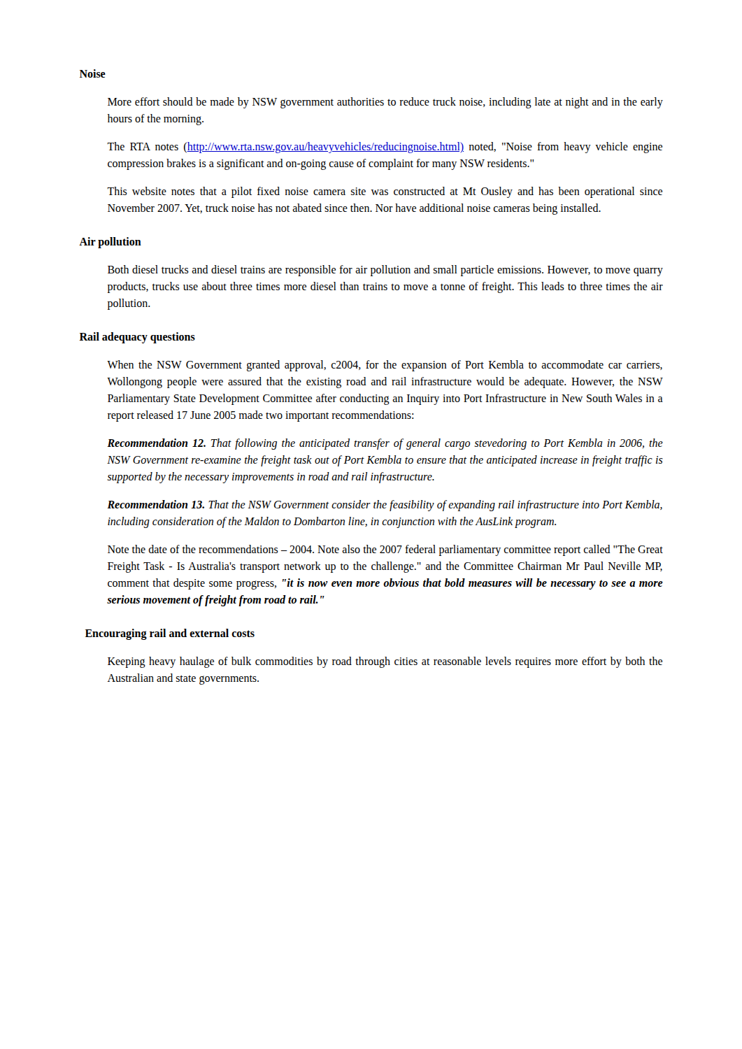Noise
More effort should be made by NSW government authorities to reduce truck noise, including late at night and in the early hours of the morning.
The RTA notes (http://www.rta.nsw.gov.au/heavyvehicles/reducingnoise.html) noted, "Noise from heavy vehicle engine compression brakes is a significant and on-going cause of complaint for many NSW residents."
This website notes that a pilot fixed noise camera site was constructed at Mt Ousley and has been operational since November 2007. Yet, truck noise has not abated since then. Nor have additional noise cameras being installed.
Air pollution
Both diesel trucks and diesel trains are responsible for air pollution and small particle emissions. However, to move quarry products, trucks use about three times more diesel than trains to move a tonne of freight. This leads to three times the air pollution.
Rail adequacy questions
When the NSW Government granted approval, c2004, for the expansion of Port Kembla to accommodate car carriers, Wollongong people were assured that the existing road and rail infrastructure would be adequate. However, the NSW Parliamentary State Development Committee after conducting an Inquiry into Port Infrastructure in New South Wales in a report released 17 June 2005 made two important recommendations:
Recommendation 12. That following the anticipated transfer of general cargo stevedoring to Port Kembla in 2006, the NSW Government re-examine the freight task out of Port Kembla to ensure that the anticipated increase in freight traffic is supported by the necessary improvements in road and rail infrastructure.
Recommendation 13. That the NSW Government consider the feasibility of expanding rail infrastructure into Port Kembla, including consideration of the Maldon to Dombarton line, in conjunction with the AusLink program.
Note the date of the recommendations – 2004. Note also the 2007 federal parliamentary committee report called "The Great Freight Task - Is Australia's transport network up to the challenge." and the Committee Chairman Mr Paul Neville MP, comment that despite some progress, "it is now even more obvious that bold measures will be necessary to see a more serious movement of freight from road to rail."
Encouraging rail and external costs
Keeping heavy haulage of bulk commodities by road through cities at reasonable levels requires more effort by both the Australian and state governments.